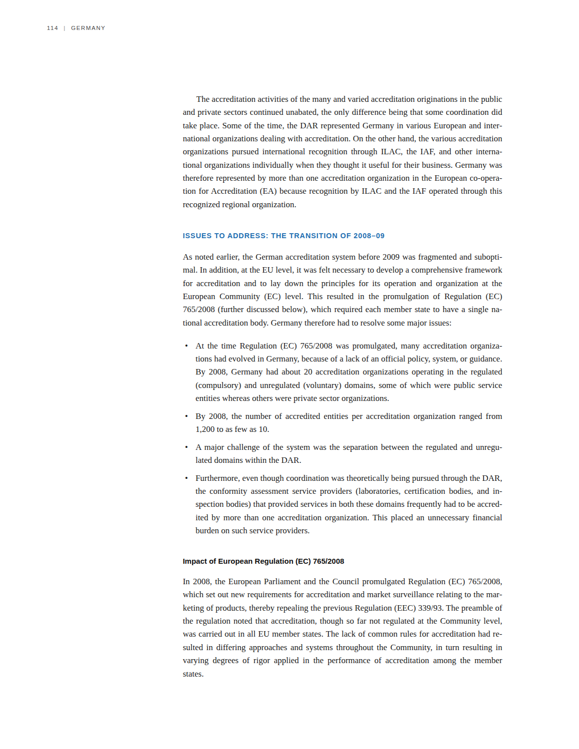114|Germany
The accreditation activities of the many and varied accreditation originations in the public and private sectors continued unabated, the only difference being that some coordination did take place. Some of the time, the DAR represented Germany in various European and international organizations dealing with accreditation. On the other hand, the various accreditation organizations pursued international recognition through ILAC, the IAF, and other international organizations individually when they thought it useful for their business. Germany was therefore represented by more than one accreditation organization in the European co-operation for Accreditation (EA) because recognition by ILAC and the IAF operated through this recognized regional organization.
Issues to Address: The Transition of 2008–09
As noted earlier, the German accreditation system before 2009 was fragmented and suboptimal. In addition, at the EU level, it was felt necessary to develop a comprehensive framework for accreditation and to lay down the principles for its operation and organization at the European Community (EC) level. This resulted in the promulgation of Regulation (EC) 765/2008 (further discussed below), which required each member state to have a single national accreditation body. Germany therefore had to resolve some major issues:
At the time Regulation (EC) 765/2008 was promulgated, many accreditation organizations had evolved in Germany, because of a lack of an official policy, system, or guidance. By 2008, Germany had about 20 accreditation organizations operating in the regulated (compulsory) and unregulated (voluntary) domains, some of which were public service entities whereas others were private sector organizations.
By 2008, the number of accredited entities per accreditation organization ranged from 1,200 to as few as 10.
A major challenge of the system was the separation between the regulated and unregulated domains within the DAR.
Furthermore, even though coordination was theoretically being pursued through the DAR, the conformity assessment service providers (laboratories, certification bodies, and inspection bodies) that provided services in both these domains frequently had to be accredited by more than one accreditation organization. This placed an unnecessary financial burden on such service providers.
Impact of European Regulation (EC) 765/2008
In 2008, the European Parliament and the Council promulgated Regulation (EC) 765/2008, which set out new requirements for accreditation and market surveillance relating to the marketing of products, thereby repealing the previous Regulation (EEC) 339/93. The preamble of the regulation noted that accreditation, though so far not regulated at the Community level, was carried out in all EU member states. The lack of common rules for accreditation had resulted in differing approaches and systems throughout the Community, in turn resulting in varying degrees of rigor applied in the performance of accreditation among the member states.